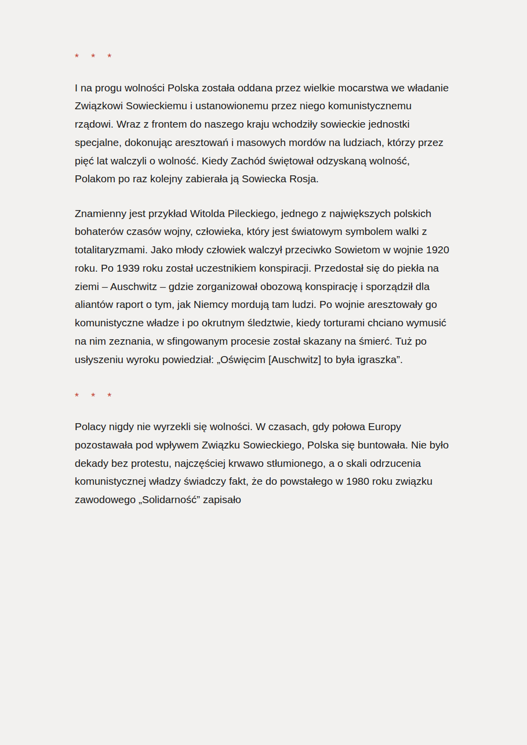* * *
I na progu wolności Polska została oddana przez wielkie mocarstwa we władanie Związkowi Sowieckiemu i ustanowionemu przez niego komunistycznemu rządowi. Wraz z frontem do naszego kraju wchodziły sowieckie jednostki specjalne, dokonując aresztowań i masowych mordów na ludziach, którzy przez pięć lat walczyli o wolność. Kiedy Zachód świętował odzyskaną wolność, Polakom po raz kolejny zabierała ją Sowiecka Rosja.
Znamienny jest przykład Witolda Pileckiego, jednego z największych polskich bohaterów czasów wojny, człowieka, który jest światowym symbolem walki z totalitaryzmami. Jako młody człowiek walczył przeciwko Sowietom w wojnie 1920 roku. Po 1939 roku został uczestnikiem konspiracji. Przedostał się do piekła na ziemi – Auschwitz – gdzie zorganizował obozową konspirację i sporządził dla aliantów raport o tym, jak Niemcy mordują tam ludzi. Po wojnie aresztowały go komunistyczne władze i po okrutnym śledztwie, kiedy torturami chciano wymusić na nim zeznania, w sfingowanym procesie został skazany na śmierć. Tuż po usłyszeniu wyroku powiedział: „Oświęcim [Auschwitz] to była igraszka”.
* * *
Polacy nigdy nie wyrzekli się wolności. W czasach, gdy połowa Europy pozostawała pod wpływem Związku Sowieckiego, Polska się buntowała. Nie było dekady bez protestu, najczęściej krwawo stłumionego, a o skali odrzucenia komunistycznej władzy świadczy fakt, że do powstałego w 1980 roku związku zawodowego „Solidarność” zapisało